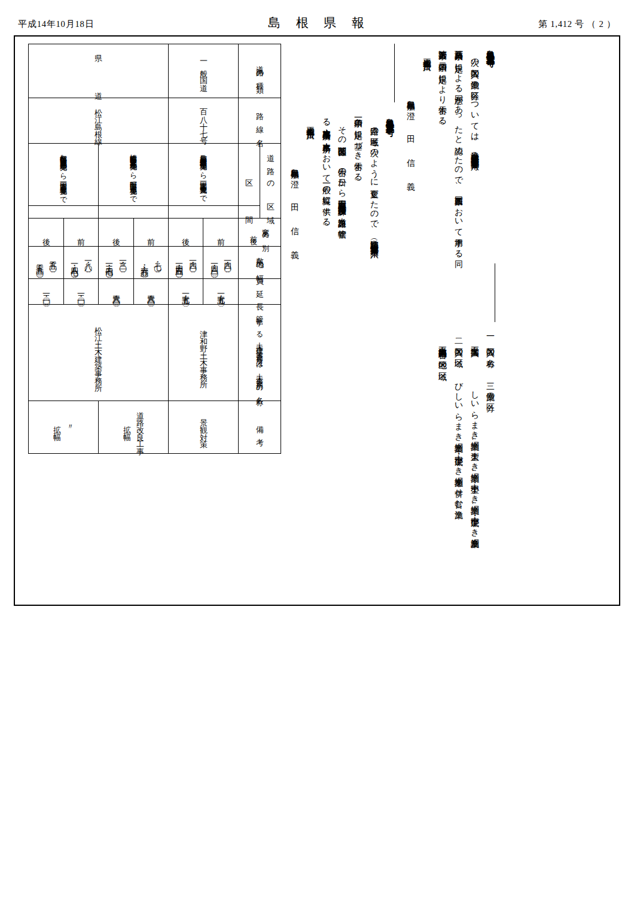平成14年10月18日
島根県報
第 1,412 号 （ 2 ）
島根県告示第九百十号
次の加入区の漁業の区分については、漁業災害補償法（昭和三十九年法律第百五十八号）
第百八条第二項の規定による同意があったと認めたので、同条第五項において準用する同
法第百五条の二第四項の規定により告示する。
平成十四年十月十八日
島根県知事　澄　田　信　義
一　加入区の名称
五十猛加入区
二　加入区の区域
五十猛漁業協同組合の地区の区域
三　漁業の区分
しいらまき網漁業、大型まき網漁業、中・小型まき網漁業、中・小型底びき網漁業及
びしいらまき網漁業と中・小型底びき網漁業を併せ営む漁業
島根県告示第九百十一号
道路の区域を次のように変更したので、道路法（昭和二十七年法律第百八十号）第十八
条第一項の規定に基づき告示する。
その関係図面は、告示の日から十五日間島根県土木部道路整備課及び当該道路を管轄す
る土木建築事務所又は土木事務所において一般の縦覧に供する。
平成十四年十月十八日
島根県知事　澄　田　信　義
| 道路の種類 | 路 線 名 | 道 路 の 区 域 | 変更の別 前後 | 敷地の幅員 | 延 長 | 管轄する土木建築事務所又は土木事務所の名称 | 備 考 |
| --- | --- | --- | --- | --- | --- | --- | --- |
| 区 | 間 |
| 一般国道 | 百八十七号 | 鹿足郡柿木村大字柿木一三〇七番一地先から同大字一三〇三番六地先まで | | 前 | 一四・〇〇～ 一四・三〇・〇〇 | 一七五・五〇 | 津和野土木事務所 | 景観対策 |
| 後 | 一四・〇〇～ 一四・四五・〇〇 | 一七五・五〇 |
| 県 道 | 松江島根線 | 松江市西持田町字大瀬戸一二九五番一地先から同町字中山一二八七番一地先まで | | 前 | 七・〇〇～ 六・六〇・五〇 | 六三三・〇〇 | 松江土木建築事務所 | 道路改良工事 拡幅 |
| 後 | 一三・〇〇～ 一三・七四・〇〇 | 六三三・〇〇 |
| 仁多郡仁多町大字三成一四一五番四〇地先から同大字一四一五番二五地先まで | | 前 | 一八・〇〇～ 一八・四七・〇〇 | 一二〇・〇〇 | 〃 拡幅 |
| 後 | 二五・〇〇～ 二五・五〇・〇〇 | 一二〇・〇〇 |